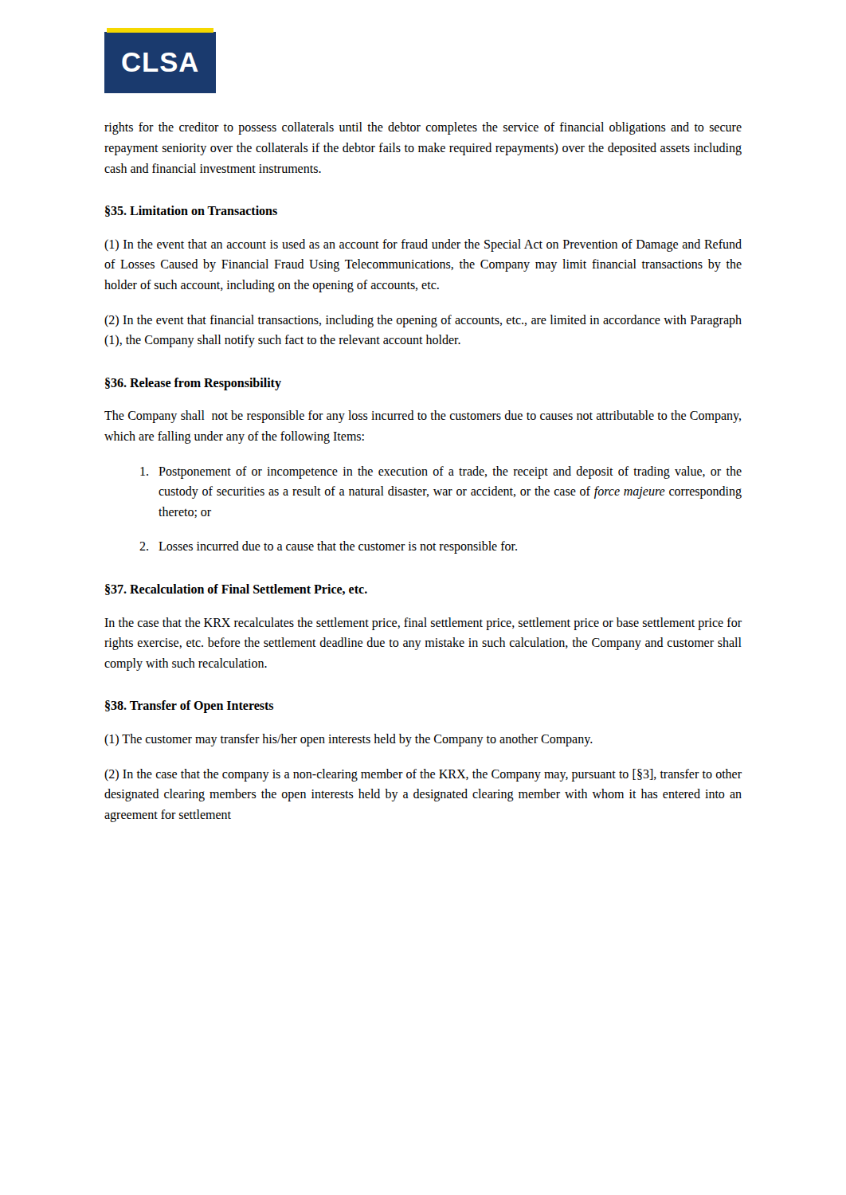CLSA
rights for the creditor to possess collaterals until the debtor completes the service of financial obligations and to secure repayment seniority over the collaterals if the debtor fails to make required repayments) over the deposited assets including cash and financial investment instruments.
§35. Limitation on Transactions
(1) In the event that an account is used as an account for fraud under the Special Act on Prevention of Damage and Refund of Losses Caused by Financial Fraud Using Telecommunications, the Company may limit financial transactions by the holder of such account, including on the opening of accounts, etc.
(2) In the event that financial transactions, including the opening of accounts, etc., are limited in accordance with Paragraph (1), the Company shall notify such fact to the relevant account holder.
§36. Release from Responsibility
The Company shall not be responsible for any loss incurred to the customers due to causes not attributable to the Company, which are falling under any of the following Items:
Postponement of or incompetence in the execution of a trade, the receipt and deposit of trading value, or the custody of securities as a result of a natural disaster, war or accident, or the case of force majeure corresponding thereto; or
Losses incurred due to a cause that the customer is not responsible for.
§37. Recalculation of Final Settlement Price, etc.
In the case that the KRX recalculates the settlement price, final settlement price, settlement price or base settlement price for rights exercise, etc. before the settlement deadline due to any mistake in such calculation, the Company and customer shall comply with such recalculation.
§38. Transfer of Open Interests
(1) The customer may transfer his/her open interests held by the Company to another Company.
(2) In the case that the company is a non-clearing member of the KRX, the Company may, pursuant to [§3], transfer to other designated clearing members the open interests held by a designated clearing member with whom it has entered into an agreement for settlement